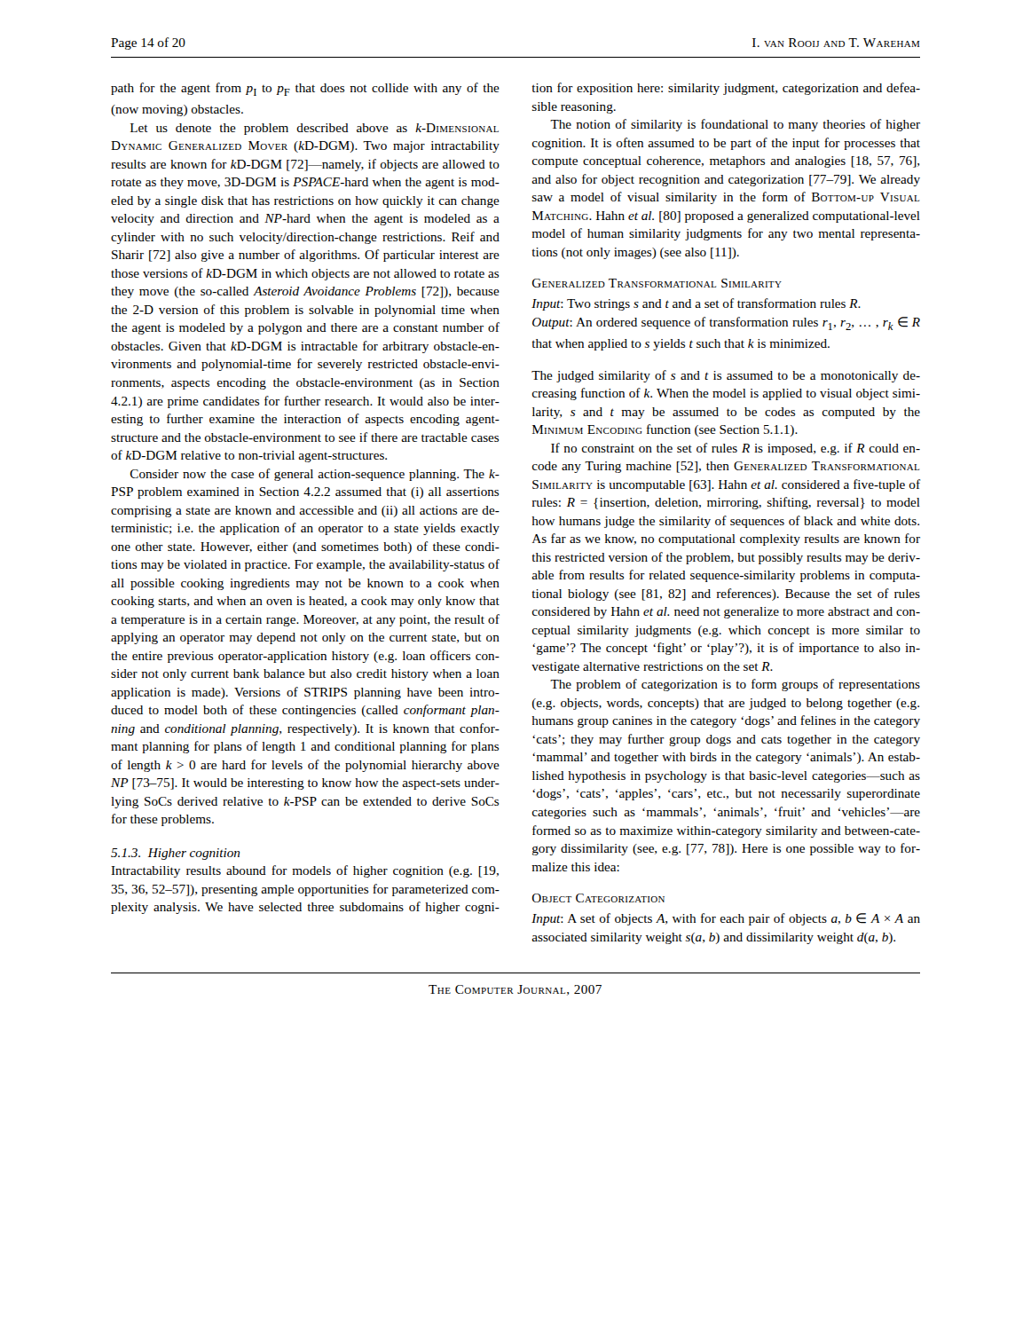Page 14 of 20 I. van Rooij and T. Wareham
path for the agent from pI to pF that does not collide with any of the (now moving) obstacles.
Let us denote the problem described above as k-Dimensional Dynamic Generalized Mover (k D-DGM). Two major intractability results are known for k D-DGM [72]—namely, if objects are allowed to rotate as they move, 3D-DGM is PSPACE-hard when the agent is modeled by a single disk that has restrictions on how quickly it can change velocity and direction and NP-hard when the agent is modeled as a cylinder with no such velocity/direction-change restrictions. Reif and Sharir [72] also give a number of algorithms. Of particular interest are those versions of k D-DGM in which objects are not allowed to rotate as they move (the so-called Asteroid Avoidance Problems [72]), because the 2-D version of this problem is solvable in polynomial time when the agent is modeled by a polygon and there are a constant number of obstacles. Given that k D-DGM is intractable for arbitrary obstacle-environments and polynomial-time for severely restricted obstacle-environments, aspects encoding the obstacle-environment (as in Section 4.2.1) are prime candidates for further research. It would also be interesting to further examine the interaction of aspects encoding agent-structure and the obstacle-environment to see if there are tractable cases of k D-DGM relative to non-trivial agent-structures.
Consider now the case of general action-sequence planning. The k-PSP problem examined in Section 4.2.2 assumed that (i) all assertions comprising a state are known and accessible and (ii) all actions are deterministic; i.e. the application of an operator to a state yields exactly one other state. However, either (and sometimes both) of these conditions may be violated in practice. For example, the availability-status of all possible cooking ingredients may not be known to a cook when cooking starts, and when an oven is heated, a cook may only know that a temperature is in a certain range. Moreover, at any point, the result of applying an operator may depend not only on the current state, but on the entire previous operator-application history (e.g. loan officers consider not only current bank balance but also credit history when a loan application is made). Versions of STRIPS planning have been introduced to model both of these contingencies (called conformant planning and conditional planning, respectively). It is known that conformant planning for plans of length 1 and conditional planning for plans of length k > 0 are hard for levels of the polynomial hierarchy above NP [73–75]. It would be interesting to know how the aspect-sets underlying SoCs derived relative to k-PSP can be extended to derive SoCs for these problems.
5.1.3. Higher cognition
Intractability results abound for models of higher cognition (e.g. [19, 35, 36, 52–57]), presenting ample opportunities for parameterized complexity analysis. We have selected three subdomains of higher cognition for exposition here: similarity judgment, categorization and defeasible reasoning.
The notion of similarity is foundational to many theories of higher cognition. It is often assumed to be part of the input for processes that compute conceptual coherence, metaphors and analogies [18, 57, 76], and also for object recognition and categorization [77–79]. We already saw a model of visual similarity in the form of Bottom-up Visual Matching. Hahn et al. [80] proposed a generalized computational-level model of human similarity judgments for any two mental representations (not only images) (see also [11]).
Generalized Transformational Similarity
Input: Two strings s and t and a set of transformation rules R.
Output: An ordered sequence of transformation rules r1, r2, … , rk ∈ R that when applied to s yields t such that k is minimized.
The judged similarity of s and t is assumed to be a monotonically decreasing function of k. When the model is applied to visual object similarity, s and t may be assumed to be codes as computed by the Minimum Encoding function (see Section 5.1.1).
If no constraint on the set of rules R is imposed, e.g. if R could encode any Turing machine [52], then Generalized Transformational Similarity is uncomputable [63]. Hahn et al. considered a five-tuple of rules: R = {insertion, deletion, mirroring, shifting, reversal} to model how humans judge the similarity of sequences of black and white dots. As far as we know, no computational complexity results are known for this restricted version of the problem, but possibly results may be derivable from results for related sequence-similarity problems in computational biology (see [81, 82] and references). Because the set of rules considered by Hahn et al. need not generalize to more abstract and conceptual similarity judgments (e.g. which concept is more similar to ‘game’? The concept ‘fight’ or ‘play’?), it is of importance to also investigate alternative restrictions on the set R.
The problem of categorization is to form groups of representations (e.g. objects, words, concepts) that are judged to belong together (e.g. humans group canines in the category ‘dogs’ and felines in the category ‘cats’; they may further group dogs and cats together in the category ‘mammal’ and together with birds in the category ‘animals’). An established hypothesis in psychology is that basic-level categories—such as ‘dogs’, ‘cats’, ‘apples’, ‘cars’, etc., but not necessarily superordinate categories such as ‘mammals’, ‘animals’, ‘fruit’ and ‘vehicles’—are formed so as to maximize within-category similarity and between-category dissimilarity (see, e.g. [77, 78]). Here is one possible way to formalize this idea:
Object Categorization
Input: A set of objects A, with for each pair of objects a, b ∈ A × A an associated similarity weight s(a, b) and dissimilarity weight d(a, b).
The Computer Journal, 2007